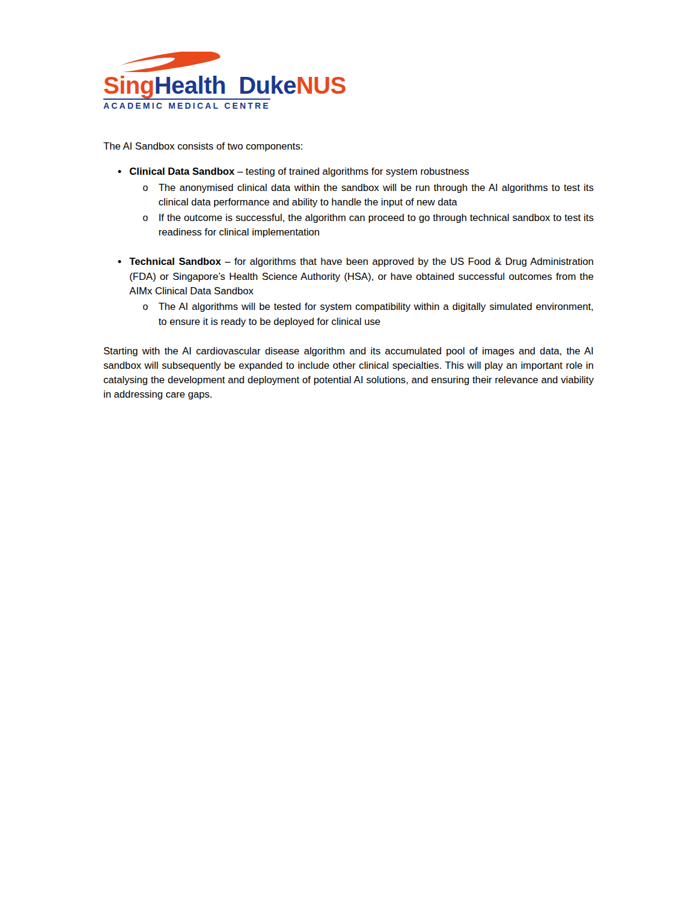Sing Health Duke NUS
ACADEMIC MEDICAL CENTRE
The AI Sandbox consists of two components:
Clinical Data Sandbox – testing of trained algorithms for system robustness
The anonymised clinical data within the sandbox will be run through the AI algorithms to test its clinical data performance and ability to handle the input of new data
If the outcome is successful, the algorithm can proceed to go through technical sandbox to test its readiness for clinical implementation
Technical Sandbox – for algorithms that have been approved by the US Food & Drug Administration (FDA) or Singapore’s Health Science Authority (HSA), or have obtained successful outcomes from the AIMx Clinical Data Sandbox
The AI algorithms will be tested for system compatibility within a digitally simulated environment, to ensure it is ready to be deployed for clinical use
Starting with the AI cardiovascular disease algorithm and its accumulated pool of images and data, the AI sandbox will subsequently be expanded to include other clinical specialties. This will play an important role in catalysing the development and deployment of potential AI solutions, and ensuring their relevance and viability in addressing care gaps.